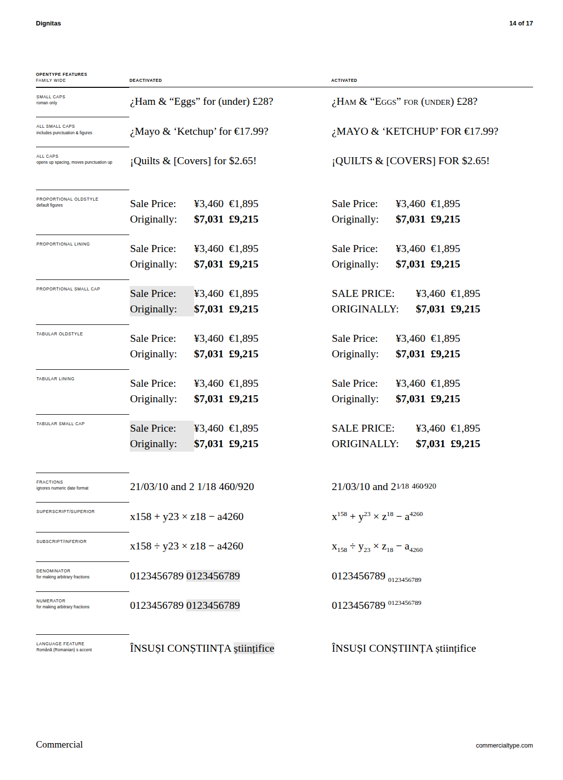Dignitas
14 of 17
| OPENTYPE FEATURES FAMILY WIDE | DEACTIVATED | ACTIVATED |
| SMALL CAPS roman only | ¿Ham & “Eggs” for (under) £28? | ¿Ham & “Eggs” for (under) £28? |
| ALL SMALL CAPS includes punctuation & figures | ¿Mayo & ‘Ketchup’ for €17.99? | ¿MAYO & ‘KETCHUP’ FOR €17.99? |
| ALL CAPS opens up spacing, moves punctuation up | ¡Quilts & [Covers] for $2.65! | ¡QUILTS & [COVERS] FOR $2.65! |
| PROPORTIONAL OLDSTYLE default figures | Sale Price: ¥3,460 €1,895 Originally: $7,031 £9,215 | Sale Price: ¥3,460 €1,895 Originally: $7,031 £9,215 |
| PROPORTIONAL LINING | Sale Price: ¥3,460 €1,895 Originally: $7,031 £9,215 | Sale Price: ¥3,460 €1,895 Originally: $7,031 £9,215 |
| PROPORTIONAL SMALL CAP | Sale Price: ¥3,460 €1,895 Originally: $7,031 £9,215 | SALE PRICE: ¥3,460 €1,895 ORIGINALLY: $7,031 £9,215 |
| TABULAR OLDSTYLE | Sale Price: ¥3,460 €1,895 Originally: $7,031 £9,215 | Sale Price: ¥3,460 €1,895 Originally: $7,031 £9,215 |
| TABULAR LINING | Sale Price: ¥3,460 €1,895 Originally: $7,031 £9,215 | Sale Price: ¥3,460 €1,895 Originally: $7,031 £9,215 |
| TABULAR SMALL CAP | Sale Price: ¥3,460 €1,895 Originally: $7,031 £9,215 | SALE PRICE: ¥3,460 €1,895 ORIGINALLY: $7,031 £9,215 |
| FRACTIONS ignores numeric date format | 21/03/10 and 2 1/18 460/920 | 21/03/10 and 2 1⁄18 460⁄920 |
| SUPERSCRIPT/SUPERIOR | x158 + y23 × z18 − a4260 | x 158 + y 23 × z 18 − a 4260 |
| SUBSCRIPT/INFERIOR | x158 ÷ y23 × z18 − a4260 | x 158 ÷ y 23 × z 18 − a 4260 |
| DENOMINATOR for making arbitrary fractions | 0123456789 0123456789 | 0123456789 0123456789 |
| NUMERATOR for making arbitrary fractions | 0123456789 0123456789 | 0123456789 0123456789 |
| LANGUAGE FEATURE Română (Romanian) s accent | ÎNSUȘI CONȘTIINȚA științifice | ÎNSUȘI CONȘTIINȚA științifice |
Commercial
commercialtype.com